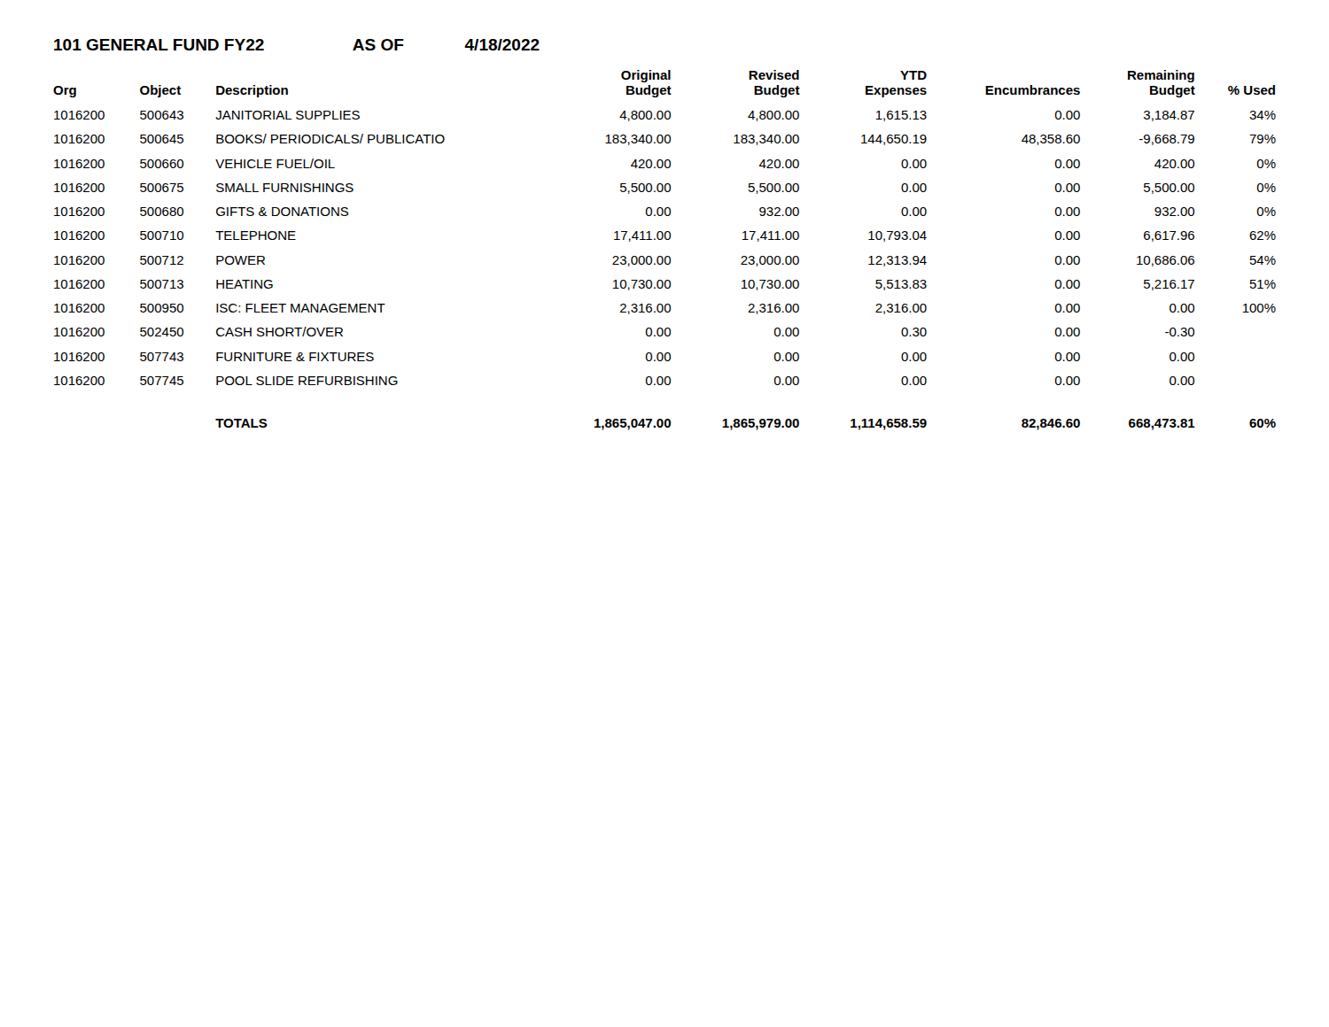101 GENERAL FUND FY22 AS OF 4/18/2022
| Org | Object | Description | Original Budget | Revised Budget | YTD Expenses | Encumbrances | Remaining Budget | % Used |
| --- | --- | --- | --- | --- | --- | --- | --- | --- |
| 1016200 | 500643 | JANITORIAL SUPPLIES | 4,800.00 | 4,800.00 | 1,615.13 | 0.00 | 3,184.87 | 34% |
| 1016200 | 500645 | BOOKS/ PERIODICALS/ PUBLICATIO | 183,340.00 | 183,340.00 | 144,650.19 | 48,358.60 | -9,668.79 | 79% |
| 1016200 | 500660 | VEHICLE FUEL/OIL | 420.00 | 420.00 | 0.00 | 0.00 | 420.00 | 0% |
| 1016200 | 500675 | SMALL FURNISHINGS | 5,500.00 | 5,500.00 | 0.00 | 0.00 | 5,500.00 | 0% |
| 1016200 | 500680 | GIFTS & DONATIONS | 0.00 | 932.00 | 0.00 | 0.00 | 932.00 | 0% |
| 1016200 | 500710 | TELEPHONE | 17,411.00 | 17,411.00 | 10,793.04 | 0.00 | 6,617.96 | 62% |
| 1016200 | 500712 | POWER | 23,000.00 | 23,000.00 | 12,313.94 | 0.00 | 10,686.06 | 54% |
| 1016200 | 500713 | HEATING | 10,730.00 | 10,730.00 | 5,513.83 | 0.00 | 5,216.17 | 51% |
| 1016200 | 500950 | ISC: FLEET MANAGEMENT | 2,316.00 | 2,316.00 | 2,316.00 | 0.00 | 0.00 | 100% |
| 1016200 | 502450 | CASH SHORT/OVER | 0.00 | 0.00 | 0.30 | 0.00 | -0.30 | |
| 1016200 | 507743 | FURNITURE & FIXTURES | 0.00 | 0.00 | 0.00 | 0.00 | 0.00 | |
| 1016200 | 507745 | POOL SLIDE REFURBISHING | 0.00 | 0.00 | 0.00 | 0.00 | 0.00 | |
| | | TOTALS | 1,865,047.00 | 1,865,979.00 | 1,114,658.59 | 82,846.60 | 668,473.81 | 60% |